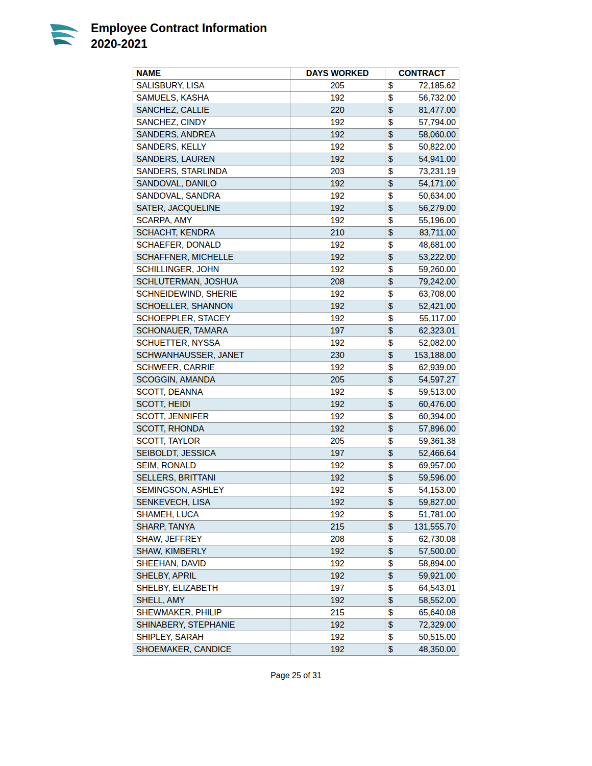Employee Contract Information
2020-2021
| NAME | DAYS WORKED | CONTRACT |
| --- | --- | --- |
| SALISBURY, LISA | 205 | $ | 72,185.62 |
| SAMUELS, KASHA | 192 | $ | 56,732.00 |
| SANCHEZ, CALLIE | 220 | $ | 81,477.00 |
| SANCHEZ, CINDY | 192 | $ | 57,794.00 |
| SANDERS, ANDREA | 192 | $ | 58,060.00 |
| SANDERS, KELLY | 192 | $ | 50,822.00 |
| SANDERS, LAUREN | 192 | $ | 54,941.00 |
| SANDERS, STARLINDA | 203 | $ | 73,231.19 |
| SANDOVAL, DANILO | 192 | $ | 54,171.00 |
| SANDOVAL, SANDRA | 192 | $ | 50,634.00 |
| SATER, JACQUELINE | 192 | $ | 56,279.00 |
| SCARPA, AMY | 192 | $ | 55,196.00 |
| SCHACHT, KENDRA | 210 | $ | 83,711.00 |
| SCHAEFER, DONALD | 192 | $ | 48,681.00 |
| SCHAFFNER, MICHELLE | 192 | $ | 53,222.00 |
| SCHILLINGER, JOHN | 192 | $ | 59,260.00 |
| SCHLUTERMAN, JOSHUA | 208 | $ | 79,242.00 |
| SCHNEIDEWIND, SHERIE | 192 | $ | 63,708.00 |
| SCHOELLER, SHANNON | 192 | $ | 52,421.00 |
| SCHOEPPLER, STACEY | 192 | $ | 55,117.00 |
| SCHONAUER, TAMARA | 197 | $ | 62,323.01 |
| SCHUETTER, NYSSA | 192 | $ | 52,082.00 |
| SCHWANHAUSSER, JANET | 230 | $ | 153,188.00 |
| SCHWEER, CARRIE | 192 | $ | 62,939.00 |
| SCOGGIN, AMANDA | 205 | $ | 54,597.27 |
| SCOTT, DEANNA | 192 | $ | 59,513.00 |
| SCOTT, HEIDI | 192 | $ | 60,476.00 |
| SCOTT, JENNIFER | 192 | $ | 60,394.00 |
| SCOTT, RHONDA | 192 | $ | 57,896.00 |
| SCOTT, TAYLOR | 205 | $ | 59,361.38 |
| SEIBOLDT, JESSICA | 197 | $ | 52,466.64 |
| SEIM, RONALD | 192 | $ | 69,957.00 |
| SELLERS, BRITTANI | 192 | $ | 59,596.00 |
| SEMINGSON, ASHLEY | 192 | $ | 54,153.00 |
| SENKEVECH, LISA | 192 | $ | 59,827.00 |
| SHAMEH, LUCA | 192 | $ | 51,781.00 |
| SHARP, TANYA | 215 | $ | 131,555.70 |
| SHAW, JEFFREY | 208 | $ | 62,730.08 |
| SHAW, KIMBERLY | 192 | $ | 57,500.00 |
| SHEEHAN, DAVID | 192 | $ | 58,894.00 |
| SHELBY, APRIL | 192 | $ | 59,921.00 |
| SHELBY, ELIZABETH | 197 | $ | 64,543.01 |
| SHELL, AMY | 192 | $ | 58,552.00 |
| SHEWMAKER, PHILIP | 215 | $ | 65,640.08 |
| SHINABERY, STEPHANIE | 192 | $ | 72,329.00 |
| SHIPLEY, SARAH | 192 | $ | 50,515.00 |
| SHOEMAKER, CANDICE | 192 | $ | 48,350.00 |
Page 25 of 31